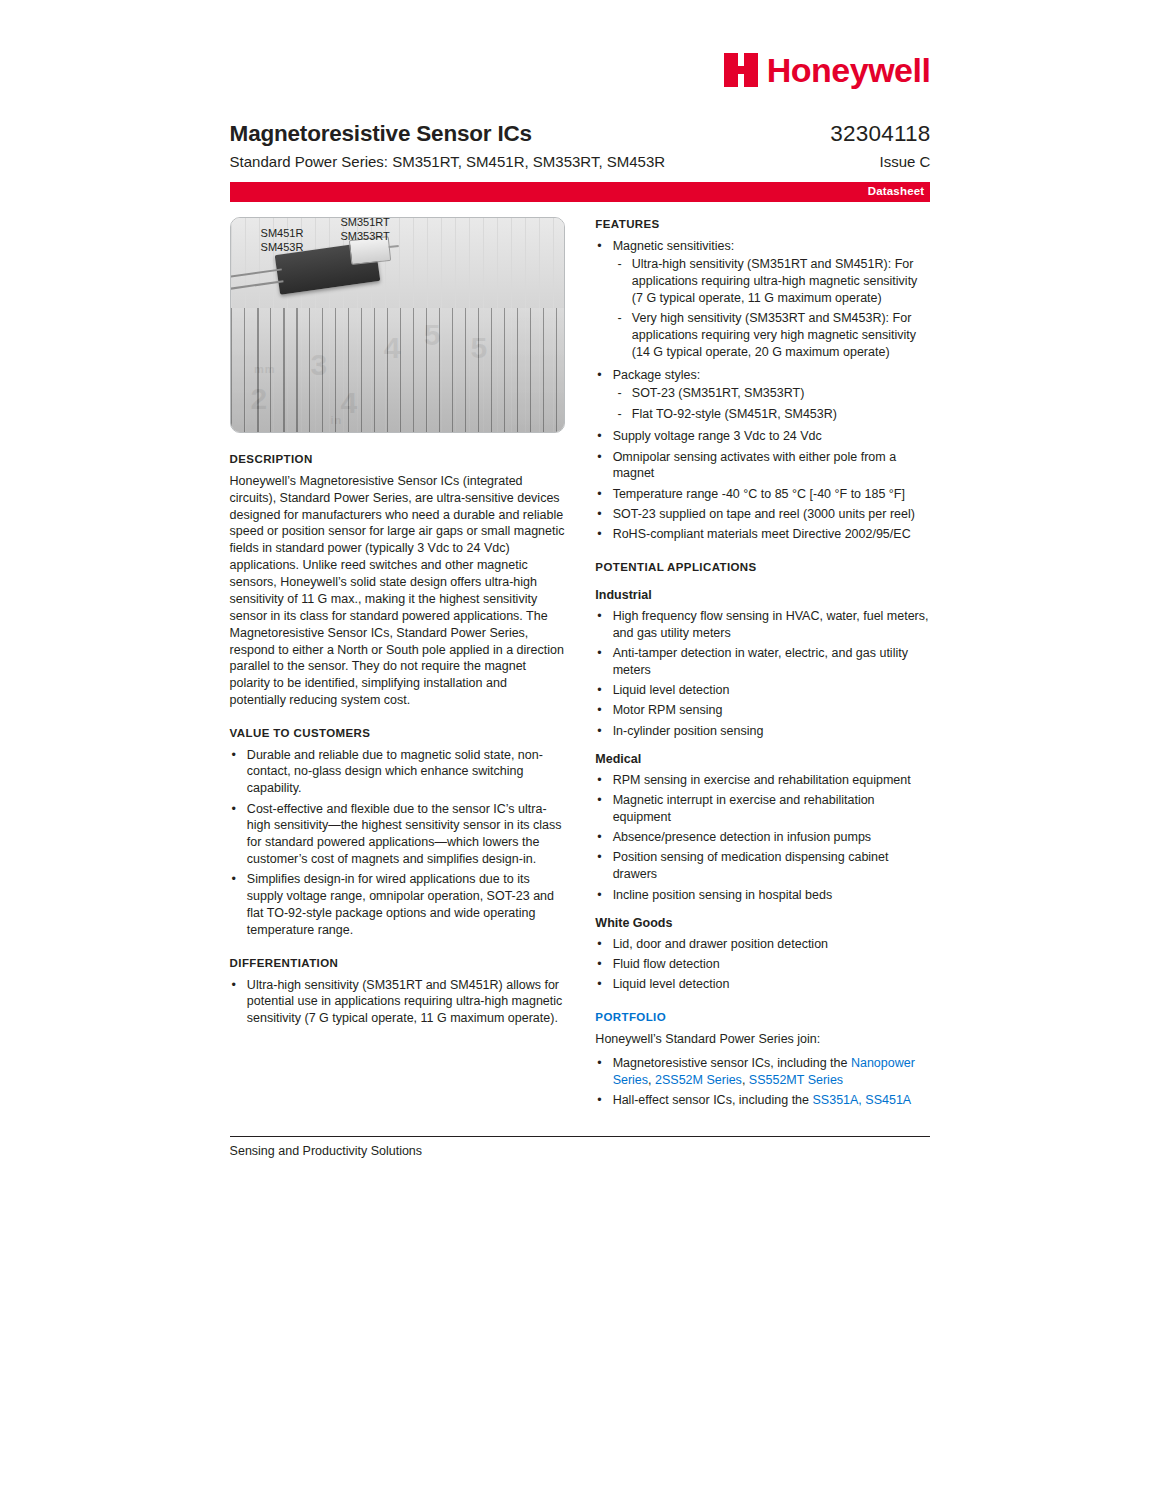Honeywell
Magnetoresistive Sensor ICs
Standard Power Series: SM351RT, SM451R, SM353RT, SM453R
32304118 Issue C
Datasheet
2 3 4 4 5 5 mm in
SM451R
SM453R
SM351RT
SM353RT
Description
Honeywell’s Magnetoresistive Sensor ICs (integrated circuits), Standard Power Series, are ultra-sensitive devices designed for manufacturers who need a durable and reliable speed or position sensor for large air gaps or small magnetic fields in standard power (typically 3 Vdc to 24 Vdc) applications. Unlike reed switches and other magnetic sensors, Honeywell’s solid state design offers ultra-high sensitivity of 11 G max., making it the highest sensitivity sensor in its class for standard powered applications. The Magnetoresistive Sensor ICs, Standard Power Series, respond to either a North or South pole applied in a direction parallel to the sensor. They do not require the magnet polarity to be identified, simplifying installation and potentially reducing system cost.
Value to Customers
Durable and reliable due to magnetic solid state, non-contact, no-glass design which enhance switching capability.
Cost-effective and flexible due to the sensor IC’s ultra-high sensitivity—the highest sensitivity sensor in its class for standard powered applications—which lowers the customer’s cost of magnets and simplifies design-in.
Simplifies design-in for wired applications due to its supply voltage range, omnipolar operation, SOT-23 and flat TO-92-style package options and wide operating temperature range.
Differentiation
Ultra-high sensitivity (SM351RT and SM451R) allows for potential use in applications requiring ultra-high magnetic sensitivity (7 G typical operate, 11 G maximum operate).
Features
Magnetic sensitivities:
Ultra-high sensitivity (SM351RT and SM451R): For applications requiring ultra-high magnetic sensitivity (7 G typical operate, 11 G maximum operate)
Very high sensitivity (SM353RT and SM453R): For applications requiring very high magnetic sensitivity (14 G typical operate, 20 G maximum operate)
Package styles:
SOT-23 (SM351RT, SM353RT)
Flat TO-92-style (SM451R, SM453R)
Supply voltage range 3 Vdc to 24 Vdc
Omnipolar sensing activates with either pole from a magnet
Temperature range -40 °C to 85 °C [-40 °F to 185 °F]
SOT-23 supplied on tape and reel (3000 units per reel)
RoHS-compliant materials meet Directive 2002/95/EC
Potential Applications
Industrial
High frequency flow sensing in HVAC, water, fuel meters, and gas utility meters
Anti-tamper detection in water, electric, and gas utility meters
Liquid level detection
Motor RPM sensing
In-cylinder position sensing
Medical
RPM sensing in exercise and rehabilitation equipment
Magnetic interrupt in exercise and rehabilitation equipment
Absence/presence detection in infusion pumps
Position sensing of medication dispensing cabinet drawers
Incline position sensing in hospital beds
White Goods
Lid, door and drawer position detection
Fluid flow detection
Liquid level detection
Portfolio
Honeywell’s Standard Power Series join:
Magnetoresistive sensor ICs, including the Nanopower Series, 2SS52M Series, SS552MT Series
Hall-effect sensor ICs, including the SS351A, SS451A
Sensing and Productivity Solutions